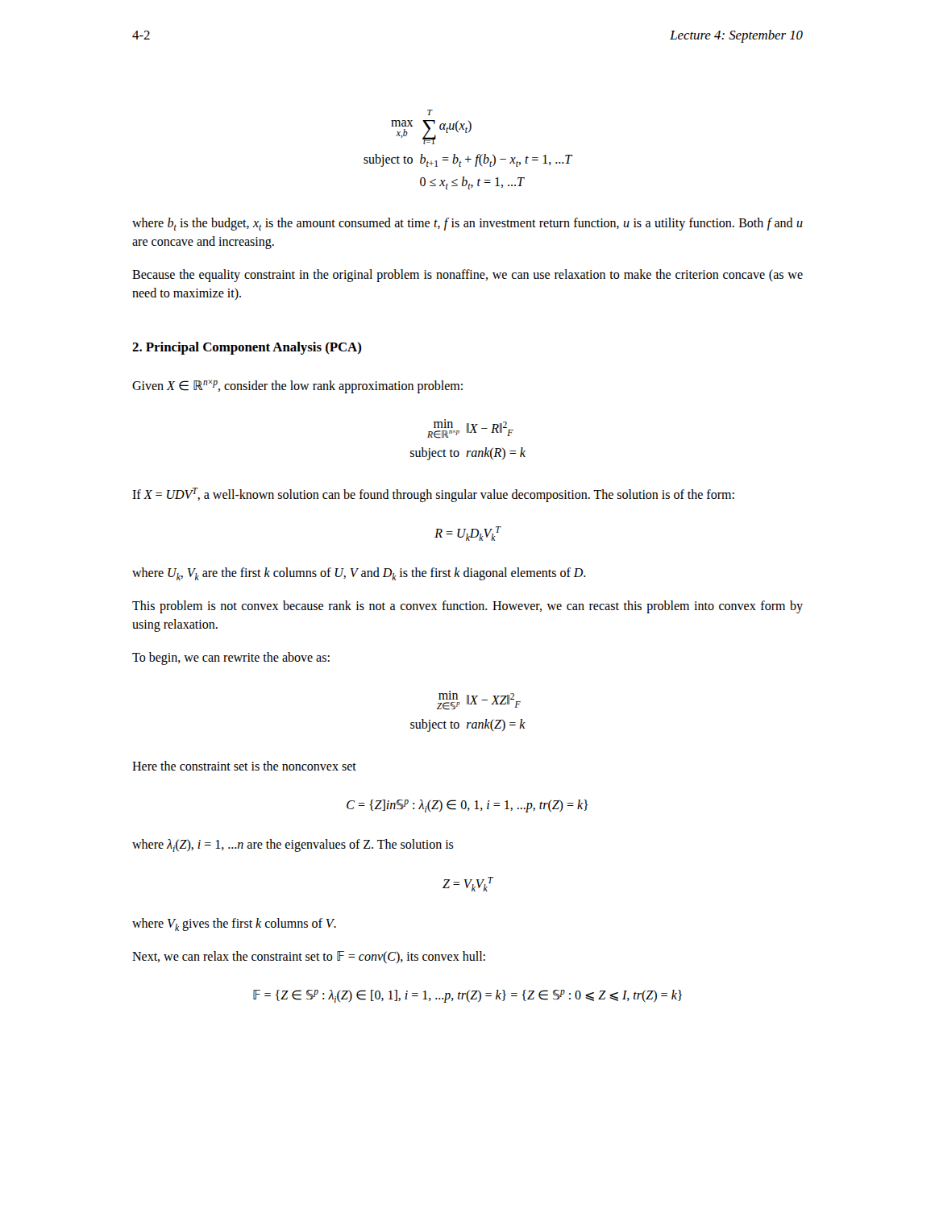4-2 Lecture 4: September 10
| max x , b | T ∑ t =1 α t u ( x t ) |
| subject to | b t +1 = b t + f ( b t ) − x t , t = 1, ... T |
| | 0 ≤ x t ≤ b t , t = 1, ... T |
where bt is the budget, xt is the amount consumed at time t, f is an investment return function, u is a utility function. Both f and u are concave and increasing.
Because the equality constraint in the original problem is nonaffine, we can use relaxation to make the criterion concave (as we need to maximize it).
2. Principal Component Analysis (PCA)
Given X ∈ ℝn×p, consider the low rank approximation problem:
| min R ∈ℝ n × p | ‖ X − R ‖ 2 F |
| subject to | rank ( R ) = k |
If X = UDVT, a well-known solution can be found through singular value decomposition. The solution is of the form:
R = UkDkVkT
where Uk, Vk are the first k columns of U, V and Dk is the first k diagonal elements of D.
This problem is not convex because rank is not a convex function. However, we can recast this problem into convex form by using relaxation.
To begin, we can rewrite the above as:
| min Z ∈𝕊 p | ‖ X − XZ ‖ 2 F |
| subject to | rank ( Z ) = k |
Here the constraint set is the nonconvex set
C = {Z]in 𝕊p : λi(Z) ∈ 0, 1, i = 1, ...p, tr(Z) = k}
where λi(Z), i = 1, ...n are the eigenvalues of Z. The solution is
Z = VkVkT
where Vk gives the first k columns of V.
Next, we can relax the constraint set to 𝔽 = conv(C), its convex hull:
𝔽 = {Z ∈ 𝕊p : λi(Z) ∈ [0, 1], i = 1, ...p, tr(Z) = k} = {Z ∈ 𝕊p : 0 ⩽ Z ⩽ I, tr(Z) = k}